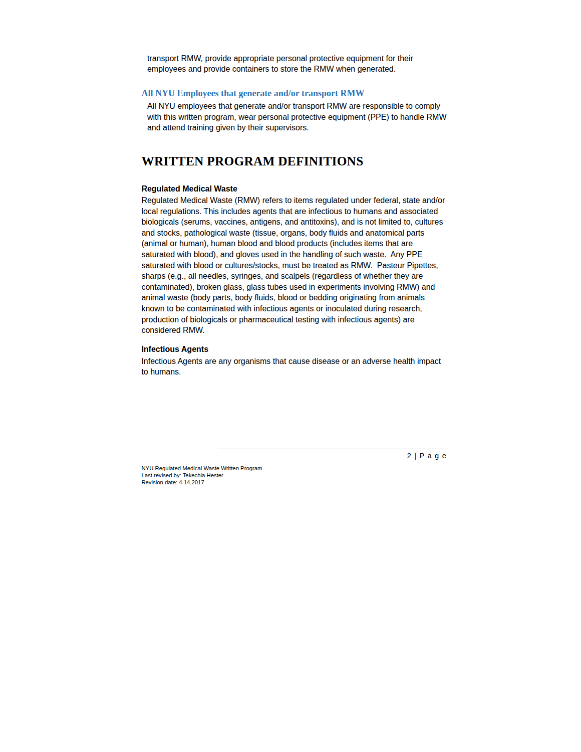transport RMW, provide appropriate personal protective equipment for their employees and provide containers to store the RMW when generated.
All NYU Employees that generate and/or transport RMW
All NYU employees that generate and/or transport RMW are responsible to comply with this written program, wear personal protective equipment (PPE) to handle RMW and attend training given by their supervisors.
WRITTEN PROGRAM DEFINITIONS
Regulated Medical Waste
Regulated Medical Waste (RMW) refers to items regulated under federal, state and/or local regulations. This includes agents that are infectious to humans and associated biologicals (serums, vaccines, antigens, and antitoxins), and is not limited to, cultures and stocks, pathological waste (tissue, organs, body fluids and anatomical parts (animal or human), human blood and blood products (includes items that are saturated with blood), and gloves used in the handling of such waste. Any PPE saturated with blood or cultures/stocks, must be treated as RMW. Pasteur Pipettes, sharps (e.g., all needles, syringes, and scalpels (regardless of whether they are contaminated), broken glass, glass tubes used in experiments involving RMW) and animal waste (body parts, body fluids, blood or bedding originating from animals known to be contaminated with infectious agents or inoculated during research, production of biologicals or pharmaceutical testing with infectious agents) are considered RMW.
Infectious Agents
Infectious Agents are any organisms that cause disease or an adverse health impact to humans.
2 | P a g e
NYU Regulated Medical Waste Written Program
Last revised by: Tekechia Hester
Revision date: 4.14.2017